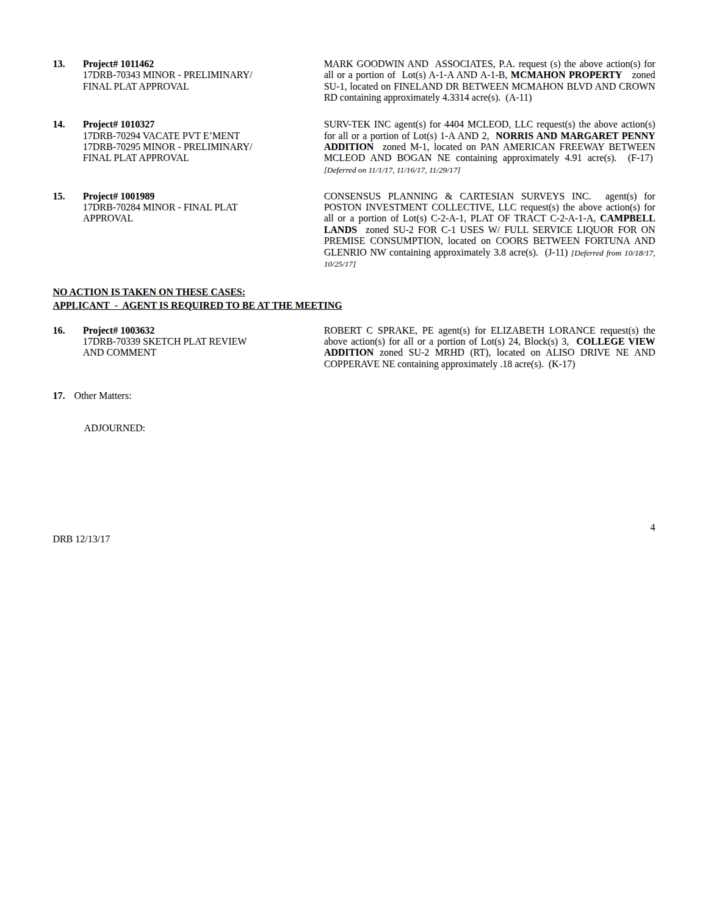| 13. | Project# 1011462 17DRB-70343 MINOR - PRELIMINARY/ FINAL PLAT APPROVAL | MARK GOODWIN AND ASSOCIATES, P.A. request (s) the above action(s) for all or a portion of Lot(s) A-1-A AND A-1-B, MCMAHON PROPERTY zoned SU-1, located on FINELAND DR BETWEEN MCMAHON BLVD AND CROWN RD containing approximately 4.3314 acre(s). (A-11) |
| 14. | Project# 1010327 17DRB-70294 VACATE PVT E’MENT 17DRB-70295 MINOR - PRELIMINARY/ FINAL PLAT APPROVAL | SURV-TEK INC agent(s) for 4404 MCLEOD, LLC request(s) the above action(s) for all or a portion of Lot(s) 1-A AND 2, NORRIS AND MARGARET PENNY ADDITION zoned M-1, located on PAN AMERICAN FREEWAY BETWEEN MCLEOD AND BOGAN NE containing approximately 4.91 acre(s). (F-17) [Deferred on 11/1/17, 11/16/17, 11/29/17] |
| 15. | Project# 1001989 17DRB-70284 MINOR - FINAL PLAT APPROVAL | CONSENSUS PLANNING & CARTESIAN SURVEYS INC. agent(s) for POSTON INVESTMENT COLLECTIVE, LLC request(s) the above action(s) for all or a portion of Lot(s) C-2-A-1, PLAT OF TRACT C-2-A-1-A, CAMPBELL LANDS zoned SU-2 FOR C-1 USES W/ FULL SERVICE LIQUOR FOR ON PREMISE CONSUMPTION, located on COORS BETWEEN FORTUNA AND GLENRIO NW containing approximately 3.8 acre(s). (J-11) [Deferred from 10/18/17, 10/25/17] |
NO ACTION IS TAKEN ON THESE CASES:
APPLICANT - AGENT IS REQUIRED TO BE AT THE MEETING
| 16. | Project# 1003632 17DRB-70339 SKETCH PLAT REVIEW AND COMMENT | ROBERT C SPRAKE, PE agent(s) for ELIZABETH LORANCE request(s) the above action(s) for all or a portion of Lot(s) 24, Block(s) 3, COLLEGE VIEW ADDITION zoned SU-2 MRHD (RT), located on ALISO DRIVE NE AND COPPERAVE NE containing approximately .18 acre(s). (K-17) |
17. Other Matters:
ADJOURNED:
4
DRB 12/13/17